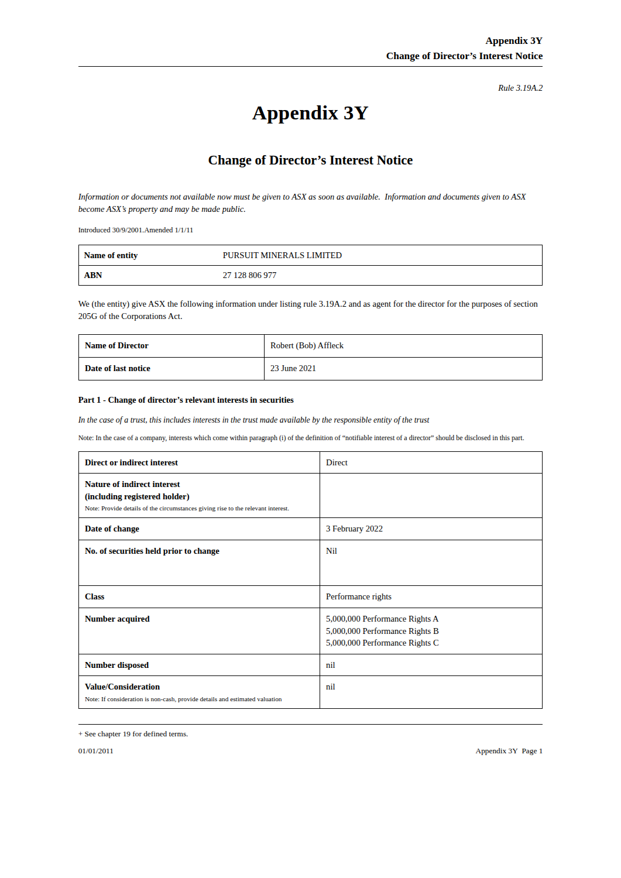Appendix 3Y
Change of Director’s Interest Notice
Rule 3.19A.2
Appendix 3Y
Change of Director’s Interest Notice
Information or documents not available now must be given to ASX as soon as available. Information and documents given to ASX become ASX’s property and may be made public.
Introduced 30/9/2001.Amended 1/1/11
| Name of entity | PURSUIT MINERALS LIMITED |
| ABN | 27 128 806 977 |
We (the entity) give ASX the following information under listing rule 3.19A.2 and as agent for the director for the purposes of section 205G of the Corporations Act.
| Name of Director | Robert (Bob) Affleck |
| Date of last notice | 23 June 2021 |
Part 1 - Change of director’s relevant interests in securities
In the case of a trust, this includes interests in the trust made available by the responsible entity of the trust
Note: In the case of a company, interests which come within paragraph (i) of the definition of “notifiable interest of a director” should be disclosed in this part.
| Direct or indirect interest | Direct |
| Nature of indirect interest (including registered holder) Note: Provide details of the circumstances giving rise to the relevant interest. | |
| Date of change | 3 February 2022 |
| No. of securities held prior to change | Nil |
| Class | Performance rights |
| Number acquired | 5,000,000 Performance Rights A 5,000,000 Performance Rights B 5,000,000 Performance Rights C |
| Number disposed | nil |
| Value/Consideration Note: If consideration is non-cash, provide details and estimated valuation | nil |
+ See chapter 19 for defined terms.
01/01/2011 Appendix 3Y Page 1